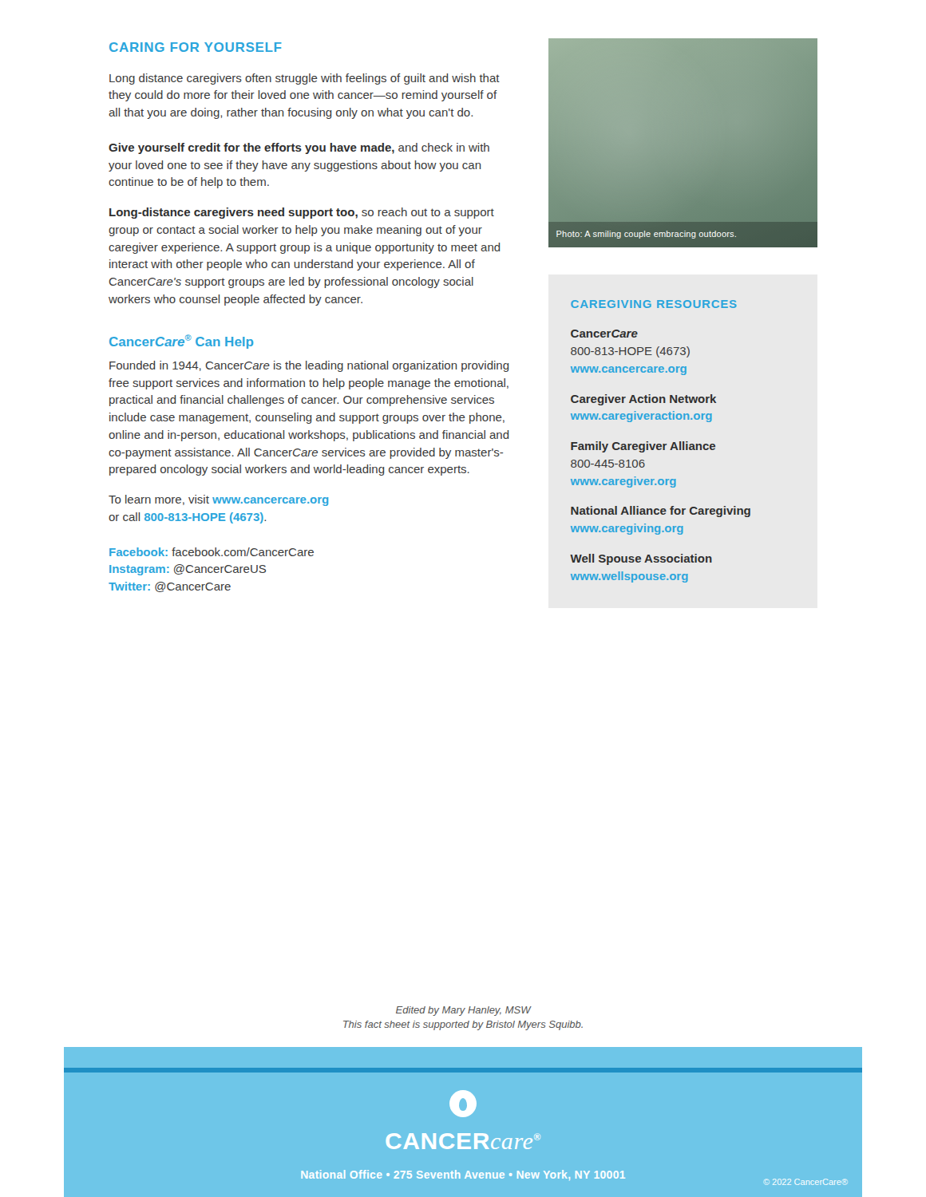Caring for Yourself
Long distance caregivers often struggle with feelings of guilt and wish that they could do more for their loved one with cancer—so remind yourself of all that you are doing, rather than focusing only on what you can't do.
Give yourself credit for the efforts you have made, and check in with your loved one to see if they have any suggestions about how you can continue to be of help to them.
Long-distance caregivers need support too, so reach out to a support group or contact a social worker to help you make meaning out of your caregiver experience. A support group is a unique opportunity to meet and interact with other people who can understand your experience. All of CancerCare's support groups are led by professional oncology social workers who counsel people affected by cancer.
CancerCare® Can Help
Founded in 1944, CancerCare is the leading national organization providing free support services and information to help people manage the emotional, practical and financial challenges of cancer. Our comprehensive services include case management, counseling and support groups over the phone, online and in-person, educational workshops, publications and financial and co-payment assistance. All CancerCare services are provided by master's-prepared oncology social workers and world-leading cancer experts.
To learn more, visit www.cancercare.org
or call 800-813-HOPE (4673).
Facebook: facebook.com/CancerCare
Instagram: @CancerCareUS
Twitter: @CancerCare
Photo: A smiling couple embracing outdoors.
Caregiving Resources
CancerCare 800-813-HOPE (4673) www.cancercare.org
Caregiver Action Network www.caregiveraction.org
Family Caregiver Alliance 800-445-8106 www.caregiver.org
National Alliance for Caregiving www.caregiving.org
Well Spouse Association www.wellspouse.org
Edited by Mary Hanley, MSW
This fact sheet is supported by Bristol Myers Squibb.
CANCERcare®
National Office • 275 Seventh Avenue • New York, NY 10001
© 2022 CancerCare®